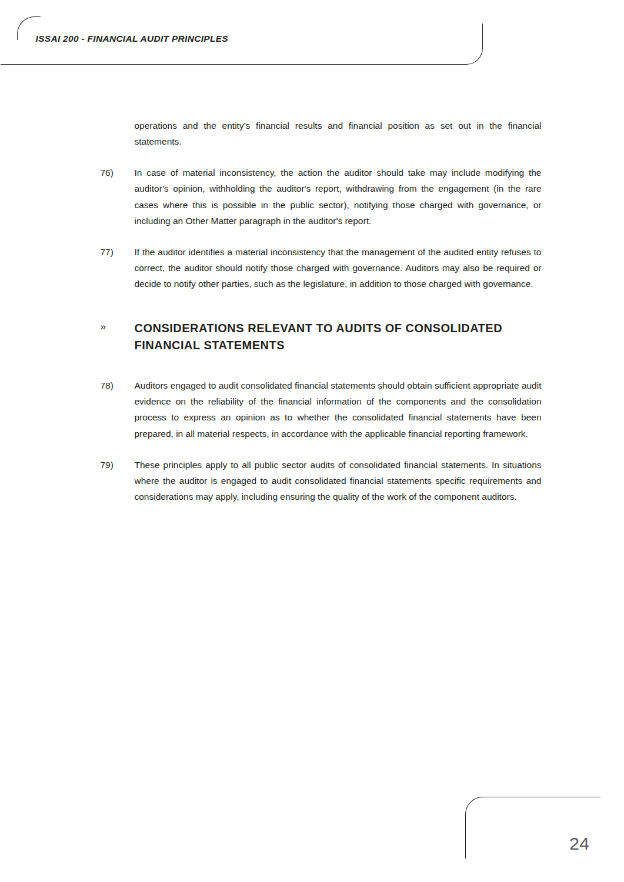ISSAI 200 - FINANCIAL AUDIT PRINCIPLES
operations and the entity's financial results and financial position as set out in the financial statements.
76)
In case of material inconsistency, the action the auditor should take may include modifying the auditor's opinion, withholding the auditor's report, withdrawing from the engagement (in the rare cases where this is possible in the public sector), notifying those charged with governance, or including an Other Matter paragraph in the auditor's report.
77)
If the auditor identifies a material inconsistency that the management of the audited entity refuses to correct, the auditor should notify those charged with governance. Auditors may also be required or decide to notify other parties, such as the legislature, in addition to those charged with governance.
»
Considerations relevant to audits of consolidated financial statements
78)
Auditors engaged to audit consolidated financial statements should obtain sufficient appropriate audit evidence on the reliability of the financial information of the components and the consolidation process to express an opinion as to whether the consolidated financial statements have been prepared, in all material respects, in accordance with the applicable financial reporting framework.
79)
These principles apply to all public sector audits of consolidated financial statements. In situations where the auditor is engaged to audit consolidated financial statements specific requirements and considerations may apply, including ensuring the quality of the work of the component auditors.
24